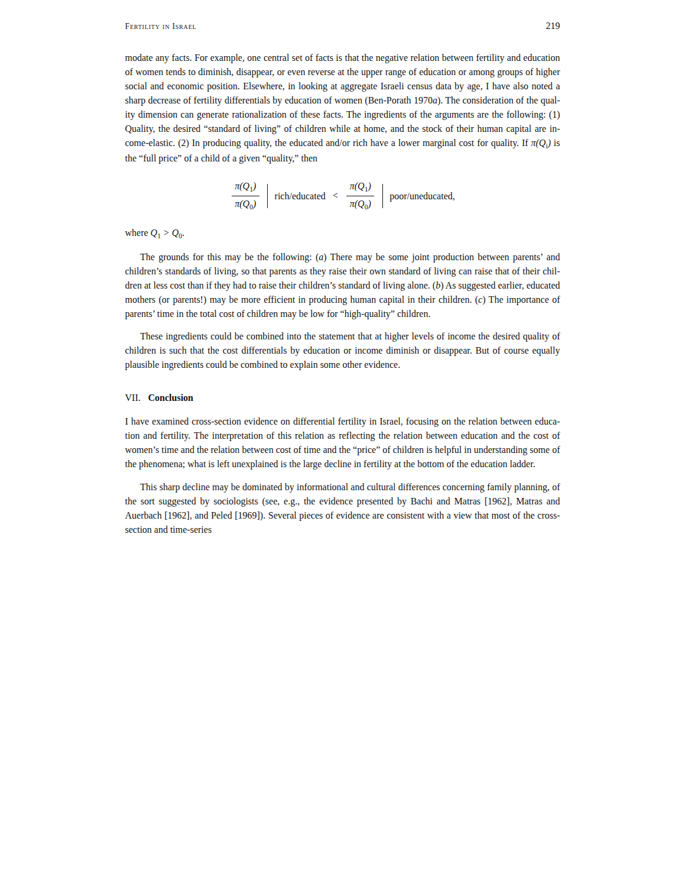Fertility in Israel 219
modate any facts. For example, one central set of facts is that the negative relation between fertility and education of women tends to diminish, disappear, or even reverse at the upper range of education or among groups of higher social and economic position. Elsewhere, in looking at aggregate Israeli census data by age, I have also noted a sharp decrease of fertility differentials by education of women (Ben-Porath 1970a). The consideration of the quality dimension can generate rationalization of these facts. The ingredients of the arguments are the following: (1) Quality, the desired “standard of living” of children while at home, and the stock of their human capital are income-elastic. (2) In producing quality, the educated and/or rich have a lower marginal cost for quality. If π(Qi) is the “full price” of a child of a given “quality,” then
π(Q1) π(Q0) rich/educated < π(Q1) π(Q0) poor/uneducated,
where Q1 > Q0.
The grounds for this may be the following: (a) There may be some joint production between parents’ and children’s standards of living, so that parents as they raise their own standard of living can raise that of their children at less cost than if they had to raise their children’s standard of living alone. (b) As suggested earlier, educated mothers (or parents!) may be more efficient in producing human capital in their children. (c) The importance of parents’ time in the total cost of children may be low for “high-quality” children.
These ingredients could be combined into the statement that at higher levels of income the desired quality of children is such that the cost differentials by education or income diminish or disappear. But of course equally plausible ingredients could be combined to explain some other evidence.
VII. Conclusion
I have examined cross-section evidence on differential fertility in Israel, focusing on the relation between education and fertility. The interpretation of this relation as reflecting the relation between education and the cost of women’s time and the relation between cost of time and the “price” of children is helpful in understanding some of the phenomena; what is left unexplained is the large decline in fertility at the bottom of the education ladder.
This sharp decline may be dominated by informational and cultural differences concerning family planning, of the sort suggested by sociologists (see, e.g., the evidence presented by Bachi and Matras [1962], Matras and Auerbach [1962], and Peled [1969]). Several pieces of evidence are consistent with a view that most of the cross-section and time-series